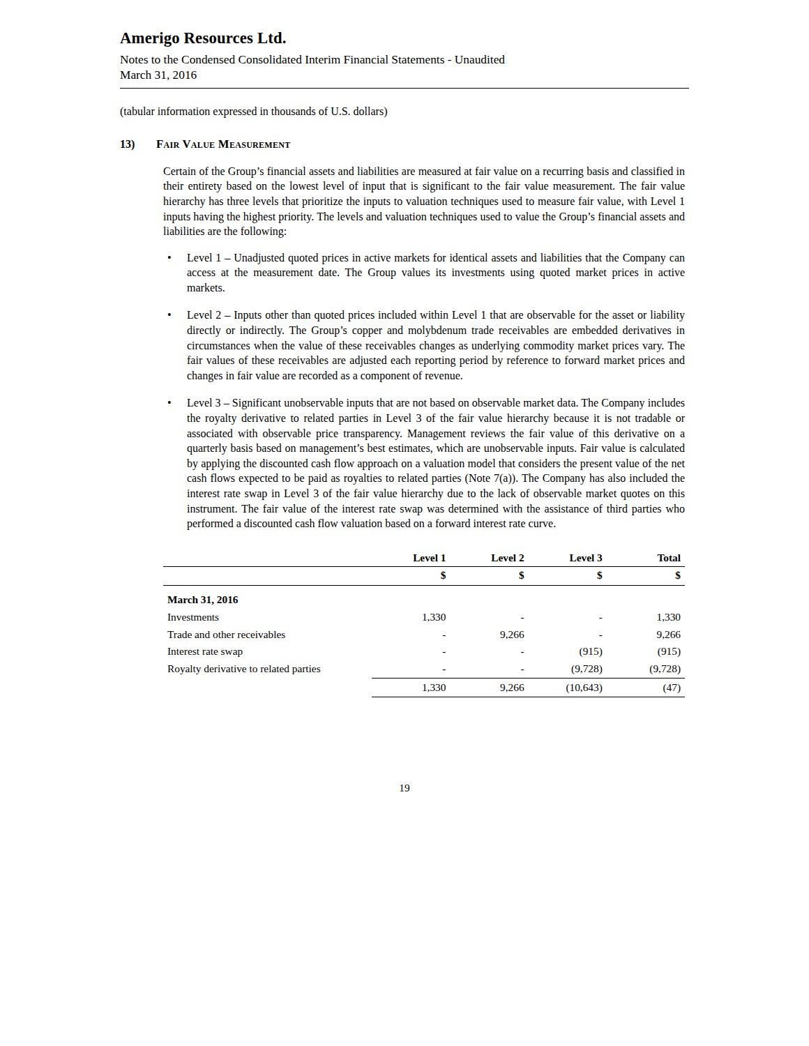Amerigo Resources Ltd.
Notes to the Condensed Consolidated Interim Financial Statements - Unaudited
March 31, 2016
(tabular information expressed in thousands of U.S. dollars)
13) Fair Value Measurement
Certain of the Group’s financial assets and liabilities are measured at fair value on a recurring basis and classified in their entirety based on the lowest level of input that is significant to the fair value measurement. The fair value hierarchy has three levels that prioritize the inputs to valuation techniques used to measure fair value, with Level 1 inputs having the highest priority. The levels and valuation techniques used to value the Group’s financial assets and liabilities are the following:
Level 1 – Unadjusted quoted prices in active markets for identical assets and liabilities that the Company can access at the measurement date. The Group values its investments using quoted market prices in active markets.
Level 2 – Inputs other than quoted prices included within Level 1 that are observable for the asset or liability directly or indirectly. The Group’s copper and molybdenum trade receivables are embedded derivatives in circumstances when the value of these receivables changes as underlying commodity market prices vary. The fair values of these receivables are adjusted each reporting period by reference to forward market prices and changes in fair value are recorded as a component of revenue.
Level 3 – Significant unobservable inputs that are not based on observable market data. The Company includes the royalty derivative to related parties in Level 3 of the fair value hierarchy because it is not tradable or associated with observable price transparency. Management reviews the fair value of this derivative on a quarterly basis based on management’s best estimates, which are unobservable inputs. Fair value is calculated by applying the discounted cash flow approach on a valuation model that considers the present value of the net cash flows expected to be paid as royalties to related parties (Note 7(a)). The Company has also included the interest rate swap in Level 3 of the fair value hierarchy due to the lack of observable market quotes on this instrument. The fair value of the interest rate swap was determined with the assistance of third parties who performed a discounted cash flow valuation based on a forward interest rate curve.
| | Level 1 | Level 2 | Level 3 | Total |
| --- | --- | --- | --- | --- |
| | $ | $ | $ | $ |
| March 31, 2016 |
| Investments | 1,330 | - | - | 1,330 |
| Trade and other receivables | - | 9,266 | - | 9,266 |
| Interest rate swap | - | - | (915) | (915) |
| Royalty derivative to related parties | - | - | (9,728) | (9,728) |
| | 1,330 | 9,266 | (10,643) | (47) |
19